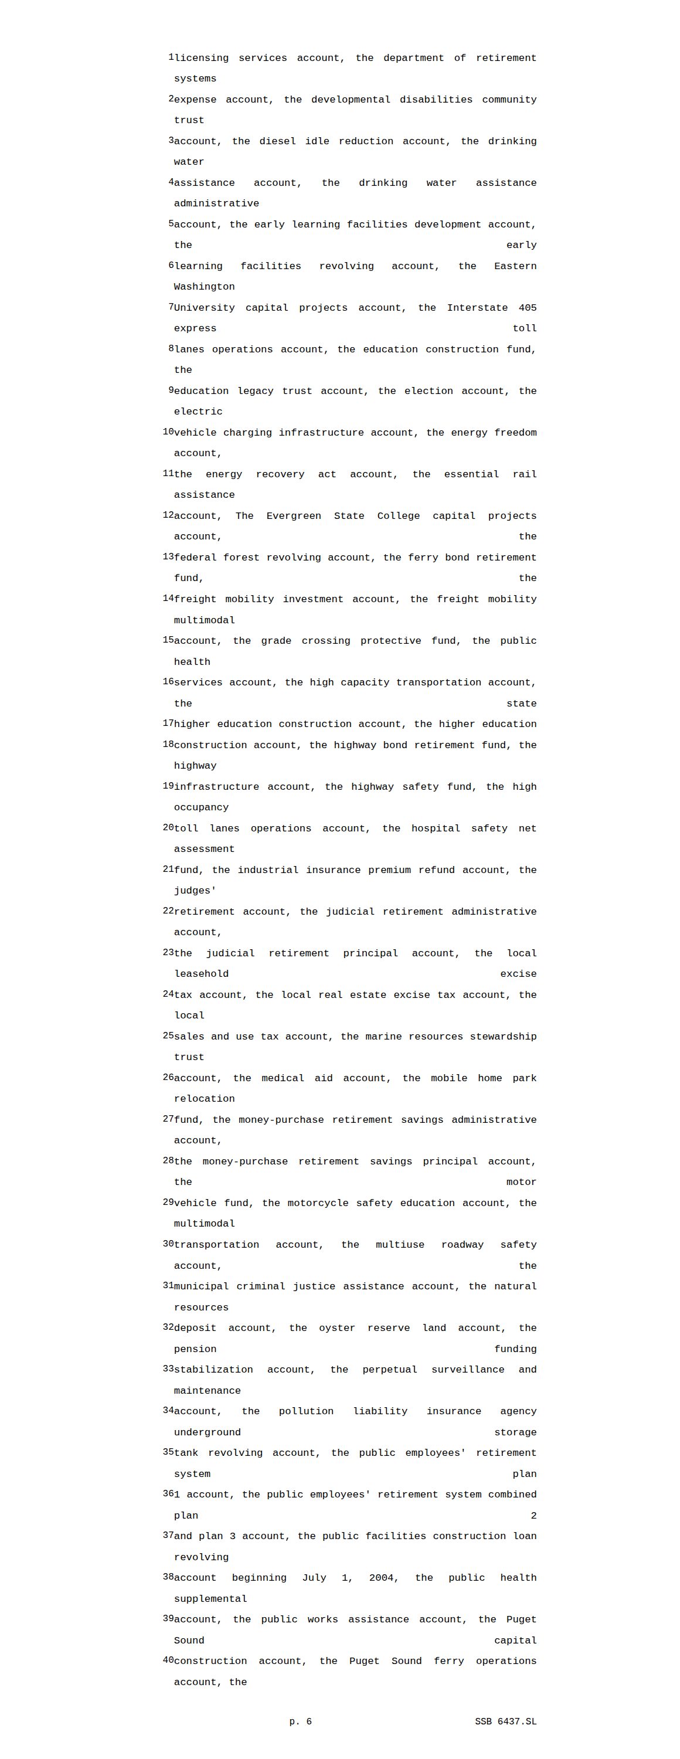| 1 | licensing services account, the department of retirement systems |
| 2 | expense account, the developmental disabilities community trust |
| 3 | account, the diesel idle reduction account, the drinking water |
| 4 | assistance account, the drinking water assistance administrative |
| 5 | account, the early learning facilities development account, the early |
| 6 | learning facilities revolving account, the Eastern Washington |
| 7 | University capital projects account, the Interstate 405 express toll |
| 8 | lanes operations account, the education construction fund, the |
| 9 | education legacy trust account, the election account, the electric |
| 10 | vehicle charging infrastructure account, the energy freedom account, |
| 11 | the energy recovery act account, the essential rail assistance |
| 12 | account, The Evergreen State College capital projects account, the |
| 13 | federal forest revolving account, the ferry bond retirement fund, the |
| 14 | freight mobility investment account, the freight mobility multimodal |
| 15 | account, the grade crossing protective fund, the public health |
| 16 | services account, the high capacity transportation account, the state |
| 17 | higher education construction account, the higher education |
| 18 | construction account, the highway bond retirement fund, the highway |
| 19 | infrastructure account, the highway safety fund, the high occupancy |
| 20 | toll lanes operations account, the hospital safety net assessment |
| 21 | fund, the industrial insurance premium refund account, the judges' |
| 22 | retirement account, the judicial retirement administrative account, |
| 23 | the judicial retirement principal account, the local leasehold excise |
| 24 | tax account, the local real estate excise tax account, the local |
| 25 | sales and use tax account, the marine resources stewardship trust |
| 26 | account, the medical aid account, the mobile home park relocation |
| 27 | fund, the money-purchase retirement savings administrative account, |
| 28 | the money-purchase retirement savings principal account, the motor |
| 29 | vehicle fund, the motorcycle safety education account, the multimodal |
| 30 | transportation account, the multiuse roadway safety account, the |
| 31 | municipal criminal justice assistance account, the natural resources |
| 32 | deposit account, the oyster reserve land account, the pension funding |
| 33 | stabilization account, the perpetual surveillance and maintenance |
| 34 | account, the pollution liability insurance agency underground storage |
| 35 | tank revolving account, the public employees' retirement system plan |
| 36 | 1 account, the public employees' retirement system combined plan 2 |
| 37 | and plan 3 account, the public facilities construction loan revolving |
| 38 | account beginning July 1, 2004, the public health supplemental |
| 39 | account, the public works assistance account, the Puget Sound capital |
| 40 | construction account, the Puget Sound ferry operations account, the |
p. 6 SSB 6437.SL